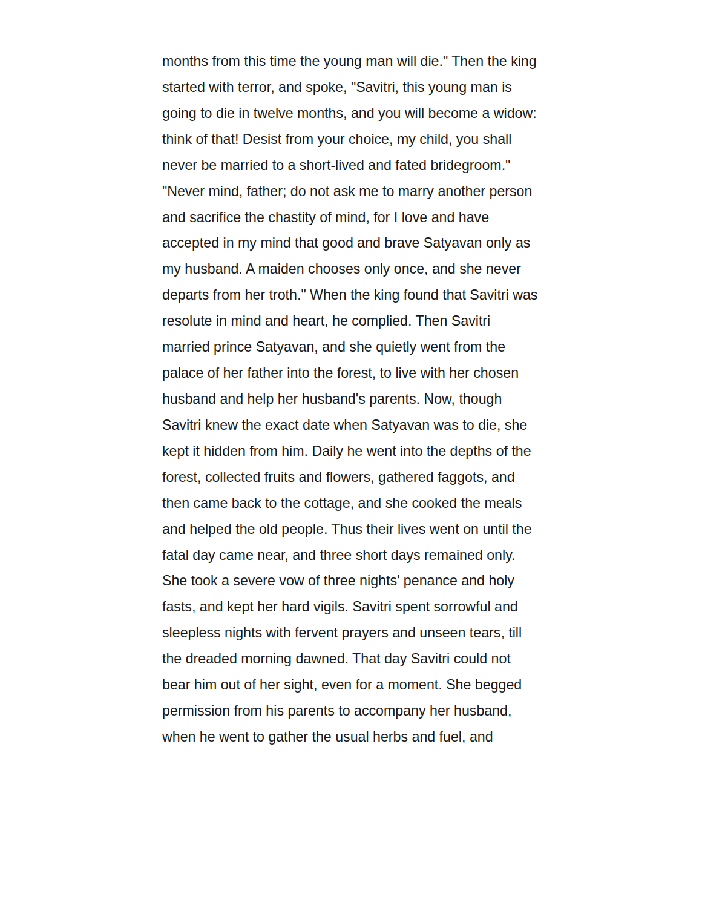months from this time the young man will die." Then the king started with terror, and spoke, "Savitri, this young man is going to die in twelve months, and you will become a widow: think of that! Desist from your choice, my child, you shall never be married to a short-lived and fated bridegroom." "Never mind, father; do not ask me to marry another person and sacrifice the chastity of mind, for I love and have accepted in my mind that good and brave Satyavan only as my husband. A maiden chooses only once, and she never departs from her troth." When the king found that Savitri was resolute in mind and heart, he complied. Then Savitri married prince Satyavan, and she quietly went from the palace of her father into the forest, to live with her chosen husband and help her husband's parents. Now, though Savitri knew the exact date when Satyavan was to die, she kept it hidden from him. Daily he went into the depths of the forest, collected fruits and flowers, gathered faggots, and then came back to the cottage, and she cooked the meals and helped the old people. Thus their lives went on until the fatal day came near, and three short days remained only. She took a severe vow of three nights' penance and holy fasts, and kept her hard vigils. Savitri spent sorrowful and sleepless nights with fervent prayers and unseen tears, till the dreaded morning dawned. That day Savitri could not bear him out of her sight, even for a moment. She begged permission from his parents to accompany her husband, when he went to gather the usual herbs and fuel, and